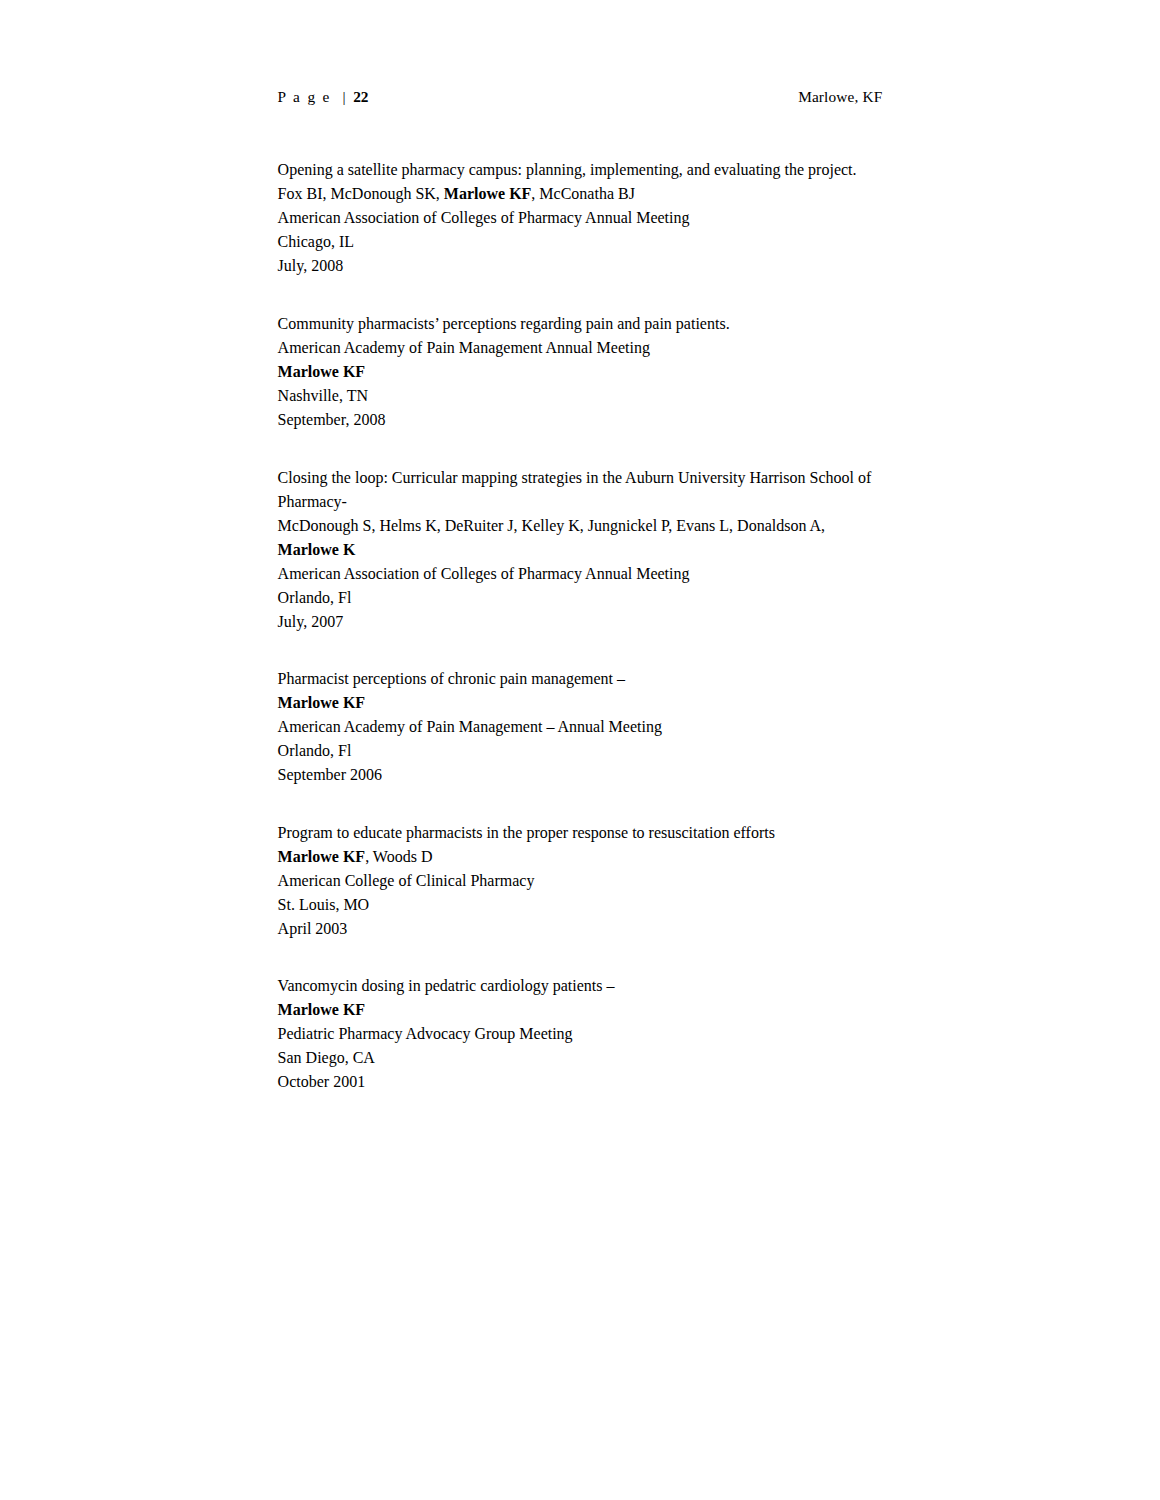P a g e | 22
Marlowe, KF
Opening a satellite pharmacy campus: planning, implementing, and evaluating the project.
Fox BI, McDonough SK, Marlowe KF, McConatha BJ
American Association of Colleges of Pharmacy Annual Meeting
Chicago, IL
July, 2008
Community pharmacists’ perceptions regarding pain and pain patients.
American Academy of Pain Management Annual Meeting
Marlowe KF
Nashville, TN
September, 2008
Closing the loop: Curricular mapping strategies in the Auburn University Harrison School of Pharmacy-
McDonough S, Helms K, DeRuiter J, Kelley K, Jungnickel P, Evans L, Donaldson A, Marlowe K
American Association of Colleges of Pharmacy Annual Meeting
Orlando, Fl
July, 2007
Pharmacist perceptions of chronic pain management –
Marlowe KF
American Academy of Pain Management – Annual Meeting
Orlando, Fl
September 2006
Program to educate pharmacists in the proper response to resuscitation efforts
Marlowe KF, Woods D
American College of Clinical Pharmacy
St. Louis, MO
April 2003
Vancomycin dosing in pedatric cardiology patients –
Marlowe KF
Pediatric Pharmacy Advocacy Group Meeting
San Diego, CA
October 2001